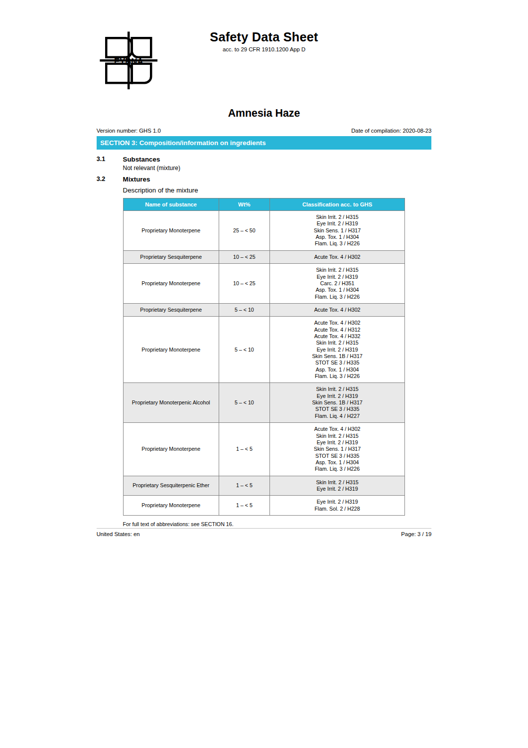EYBNA
Safety Data Sheet
acc. to 29 CFR 1910.1200 App D
Amnesia Haze
Version number: GHS 1.0
Date of compilation: 2020-08-23
SECTION 3: Composition/information on ingredients
3.1
Substances
Not relevant (mixture)
3.2
Mixtures
Description of the mixture
| Name of substance | Wt% | Classification acc. to GHS |
| --- | --- | --- |
| Proprietary Monoterpene | 25 – < 50 | Skin Irrit. 2 / H315 Eye Irrit. 2 / H319 Skin Sens. 1 / H317 Asp. Tox. 1 / H304 Flam. Liq. 3 / H226 |
| Proprietary Sesquiterpene | 10 – < 25 | Acute Tox. 4 / H302 |
| Proprietary Monoterpene | 10 – < 25 | Skin Irrit. 2 / H315 Eye Irrit. 2 / H319 Carc. 2 / H351 Asp. Tox. 1 / H304 Flam. Liq. 3 / H226 |
| Proprietary Sesquiterpene | 5 – < 10 | Acute Tox. 4 / H302 |
| Proprietary Monoterpene | 5 – < 10 | Acute Tox. 4 / H302 Acute Tox. 4 / H312 Acute Tox. 4 / H332 Skin Irrit. 2 / H315 Eye Irrit. 2 / H319 Skin Sens. 1B / H317 STOT SE 3 / H335 Asp. Tox. 1 / H304 Flam. Liq. 3 / H226 |
| Proprietary Monoterpenic Alcohol | 5 – < 10 | Skin Irrit. 2 / H315 Eye Irrit. 2 / H319 Skin Sens. 1B / H317 STOT SE 3 / H335 Flam. Liq. 4 / H227 |
| Proprietary Monoterpene | 1 – < 5 | Acute Tox. 4 / H302 Skin Irrit. 2 / H315 Eye Irrit. 2 / H319 Skin Sens. 1 / H317 STOT SE 3 / H335 Asp. Tox. 1 / H304 Flam. Liq. 3 / H226 |
| Proprietary Sesquiterpenic Ether | 1 – < 5 | Skin Irrit. 2 / H315 Eye Irrit. 2 / H319 |
| Proprietary Monoterpene | 1 – < 5 | Eye Irrit. 2 / H319 Flam. Sol. 2 / H228 |
For full text of abbreviations: see SECTION 16.
United States: en
Page: 3 / 19